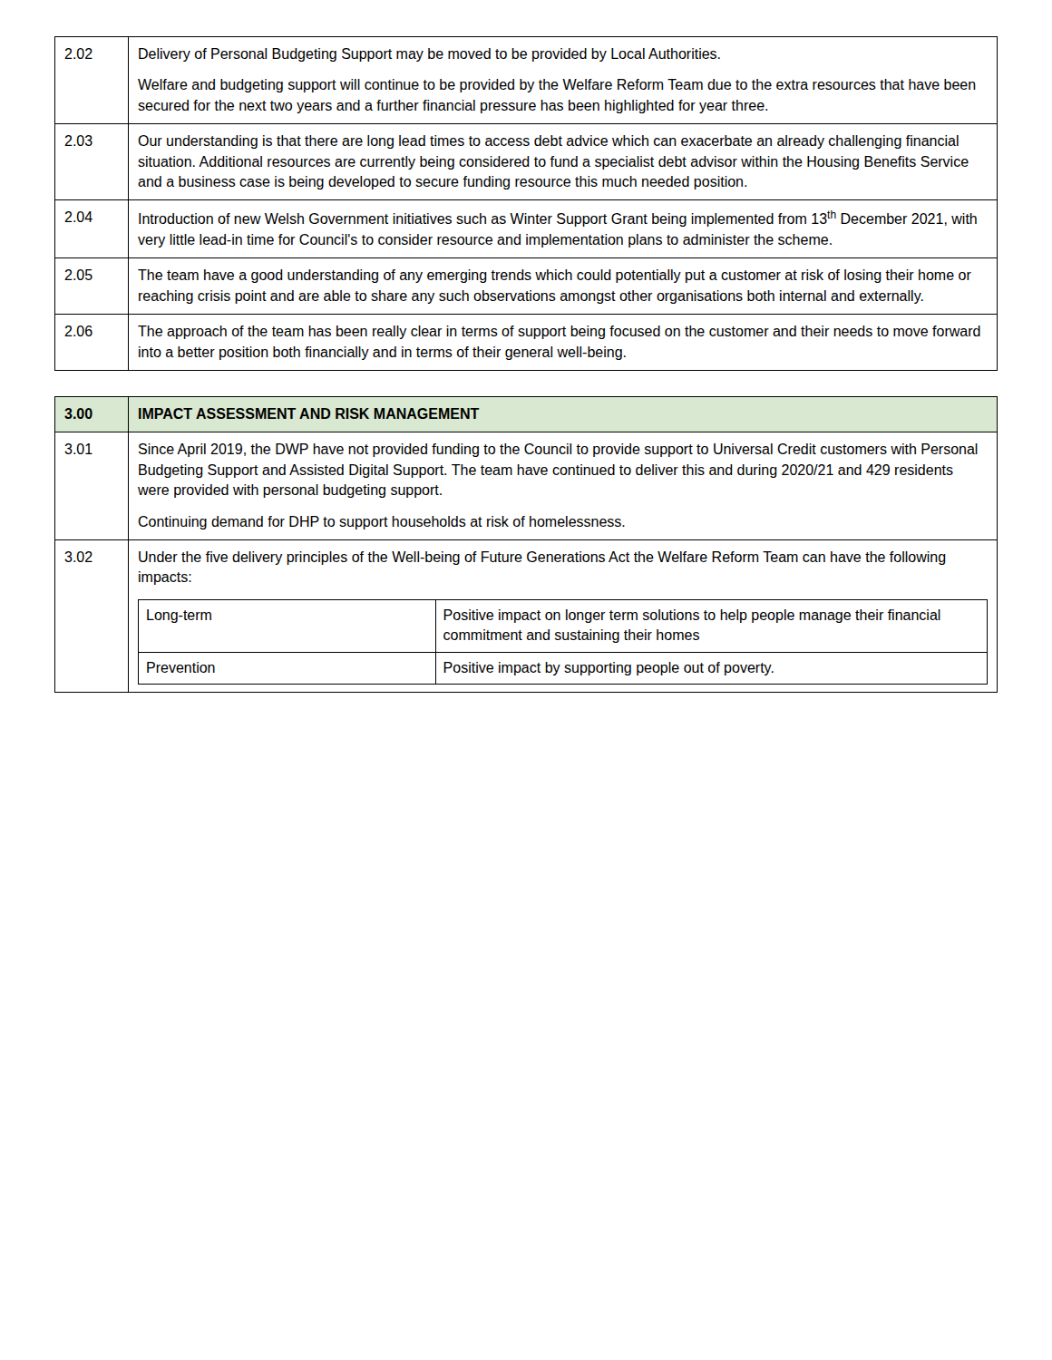| 2.02 | Delivery of Personal Budgeting Support may be moved to be provided by Local Authorities. Welfare and budgeting support will continue to be provided by the Welfare Reform Team due to the extra resources that have been secured for the next two years and a further financial pressure has been highlighted for year three. |
| 2.03 | Our understanding is that there are long lead times to access debt advice which can exacerbate an already challenging financial situation. Additional resources are currently being considered to fund a specialist debt advisor within the Housing Benefits Service and a business case is being developed to secure funding resource this much needed position. |
| 2.04 | Introduction of new Welsh Government initiatives such as Winter Support Grant being implemented from 13 th December 2021, with very little lead-in time for Council's to consider resource and implementation plans to administer the scheme. |
| 2.05 | The team have a good understanding of any emerging trends which could potentially put a customer at risk of losing their home or reaching crisis point and are able to share any such observations amongst other organisations both internal and externally. |
| 2.06 | The approach of the team has been really clear in terms of support being focused on the customer and their needs to move forward into a better position both financially and in terms of their general well-being. |
| 3.00 | IMPACT ASSESSMENT AND RISK MANAGEMENT |
| 3.01 | Since April 2019, the DWP have not provided funding to the Council to provide support to Universal Credit customers with Personal Budgeting Support and Assisted Digital Support. The team have continued to deliver this and during 2020/21 and 429 residents were provided with personal budgeting support. Continuing demand for DHP to support households at risk of homelessness. |
| 3.02 | Under the five delivery principles of the Well-being of Future Generations Act the Welfare Reform Team can have the following impacts: / Long-term / Positive impact on longer term solutions to help people manage their financial commitment and sustaining their homes / / Prevention / Positive impact by supporting people out of poverty. / |